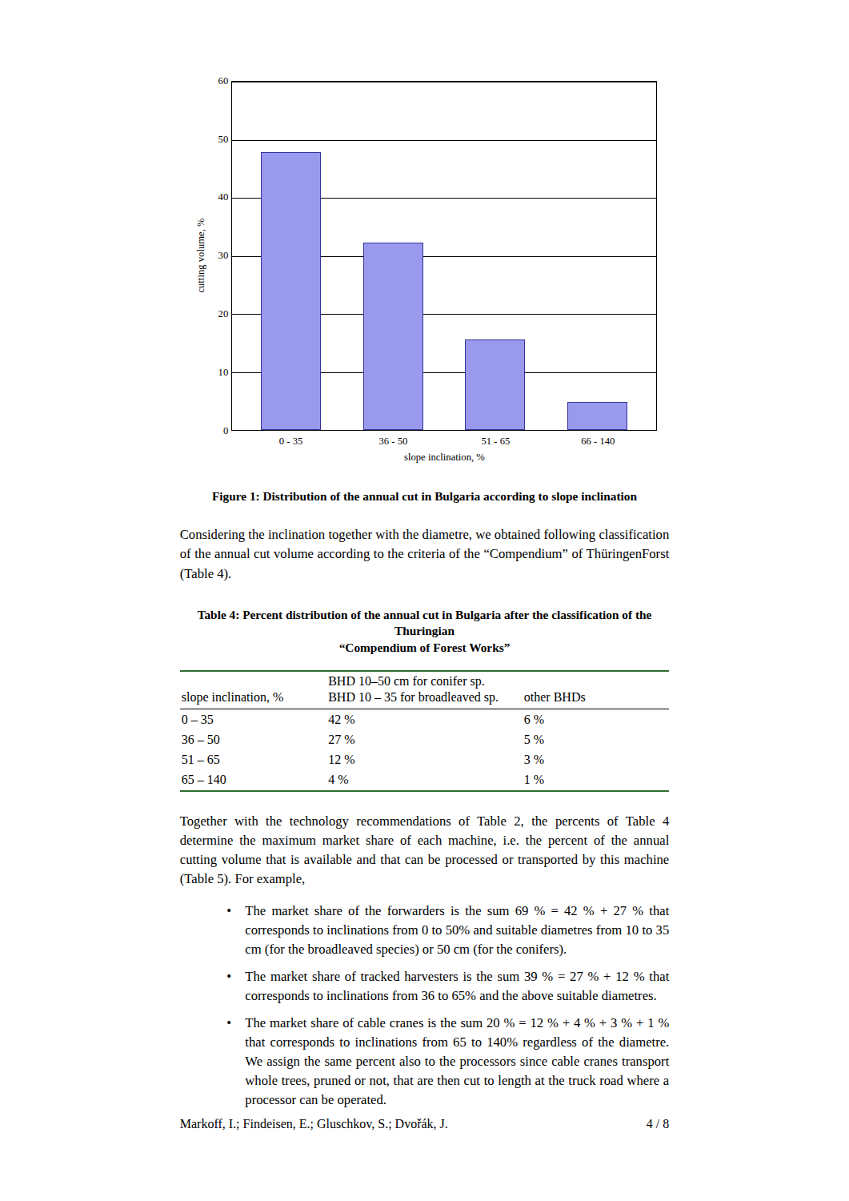cutting volume, %
60 50 40 30 20 10 0
0 - 35 36 - 50 51 - 65 66 - 140
slope inclination, %
Figure 1: Distribution of the annual cut in Bulgaria according to slope inclination
Considering the inclination together with the diametre, we obtained following classification of the annual cut volume according to the criteria of the “Compendium” of ThüringenForst (Table 4).
Table 4: Percent distribution of the annual cut in Bulgaria after the classification of the Thuringian
“Compendium of Forest Works”
| slope inclination, % | BHD 10–50 cm for conifer sp. BHD 10 – 35 for broadleaved sp. | other BHDs |
| --- | --- | --- |
| 0 – 35 | 42 % | 6 % |
| 36 – 50 | 27 % | 5 % |
| 51 – 65 | 12 % | 3 % |
| 65 – 140 | 4 % | 1 % |
Together with the technology recommendations of Table 2, the percents of Table 4 determine the maximum market share of each machine, i.e. the percent of the annual cutting volume that is available and that can be processed or transported by this machine (Table 5). For example,
The market share of the forwarders is the sum 69 % = 42 % + 27 % that corresponds to inclinations from 0 to 50% and suitable diametres from 10 to 35 cm (for the broadleaved species) or 50 cm (for the conifers).
The market share of tracked harvesters is the sum 39 % = 27 % + 12 % that corresponds to inclinations from 36 to 65% and the above suitable diametres.
The market share of cable cranes is the sum 20 % = 12 % + 4 % + 3 % + 1 % that corresponds to inclinations from 65 to 140% regardless of the diametre. We assign the same percent also to the processors since cable cranes transport whole trees, pruned or not, that are then cut to length at the truck road where a processor can be operated.
Markoff, I.; Findeisen, E.; Gluschkov, S.; Dvořák, J.
4 / 8